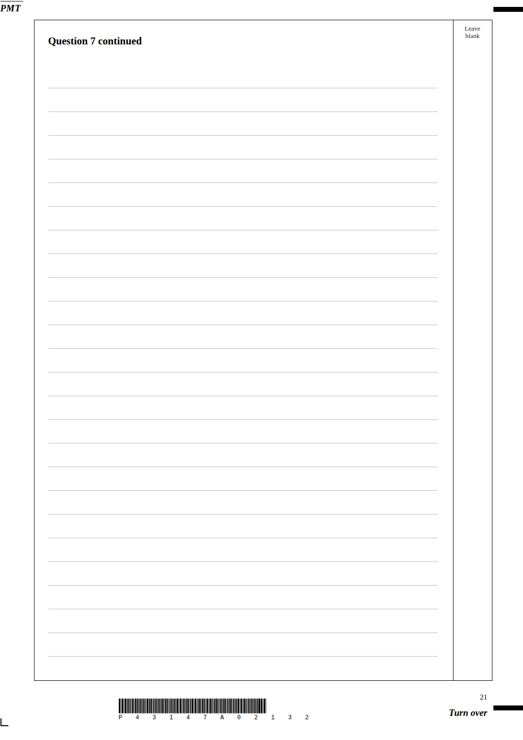PMT
Leave
blank
Question 7 continued
P 4 3 1 4 7 A 0 2 1 3 2
21
Turn over